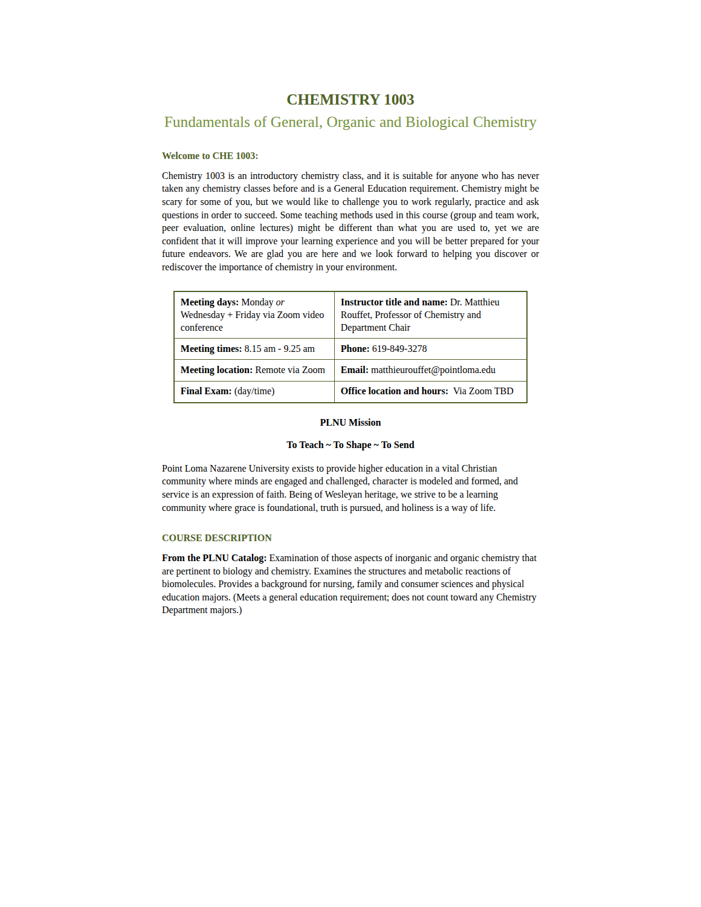CHEMISTRY 1003 Fundamentals of General, Organic and Biological Chemistry
Welcome to CHE 1003:
Chemistry 1003 is an introductory chemistry class, and it is suitable for anyone who has never taken any chemistry classes before and is a General Education requirement. Chemistry might be scary for some of you, but we would like to challenge you to work regularly, practice and ask questions in order to succeed. Some teaching methods used in this course (group and team work, peer evaluation, online lectures) might be different than what you are used to, yet we are confident that it will improve your learning experience and you will be better prepared for your future endeavors. We are glad you are here and we look forward to helping you discover or rediscover the importance of chemistry in your environment.
| Meeting days: Monday or Wednesday + Friday via Zoom video conference | Instructor title and name: Dr. Matthieu Rouffet, Professor of Chemistry and Department Chair |
| Meeting times: 8.15 am - 9.25 am | Phone: 619-849-3278 |
| Meeting location: Remote via Zoom | Email: matthieurouffet@pointloma.edu |
| Final Exam: (day/time) | Office location and hours: Via Zoom TBD |
PLNU Mission
To Teach ~ To Shape ~ To Send
Point Loma Nazarene University exists to provide higher education in a vital Christian community where minds are engaged and challenged, character is modeled and formed, and service is an expression of faith. Being of Wesleyan heritage, we strive to be a learning community where grace is foundational, truth is pursued, and holiness is a way of life.
COURSE DESCRIPTION
From the PLNU Catalog: Examination of those aspects of inorganic and organic chemistry that are pertinent to biology and chemistry. Examines the structures and metabolic reactions of biomolecules. Provides a background for nursing, family and consumer sciences and physical education majors. (Meets a general education requirement; does not count toward any Chemistry Department majors.)